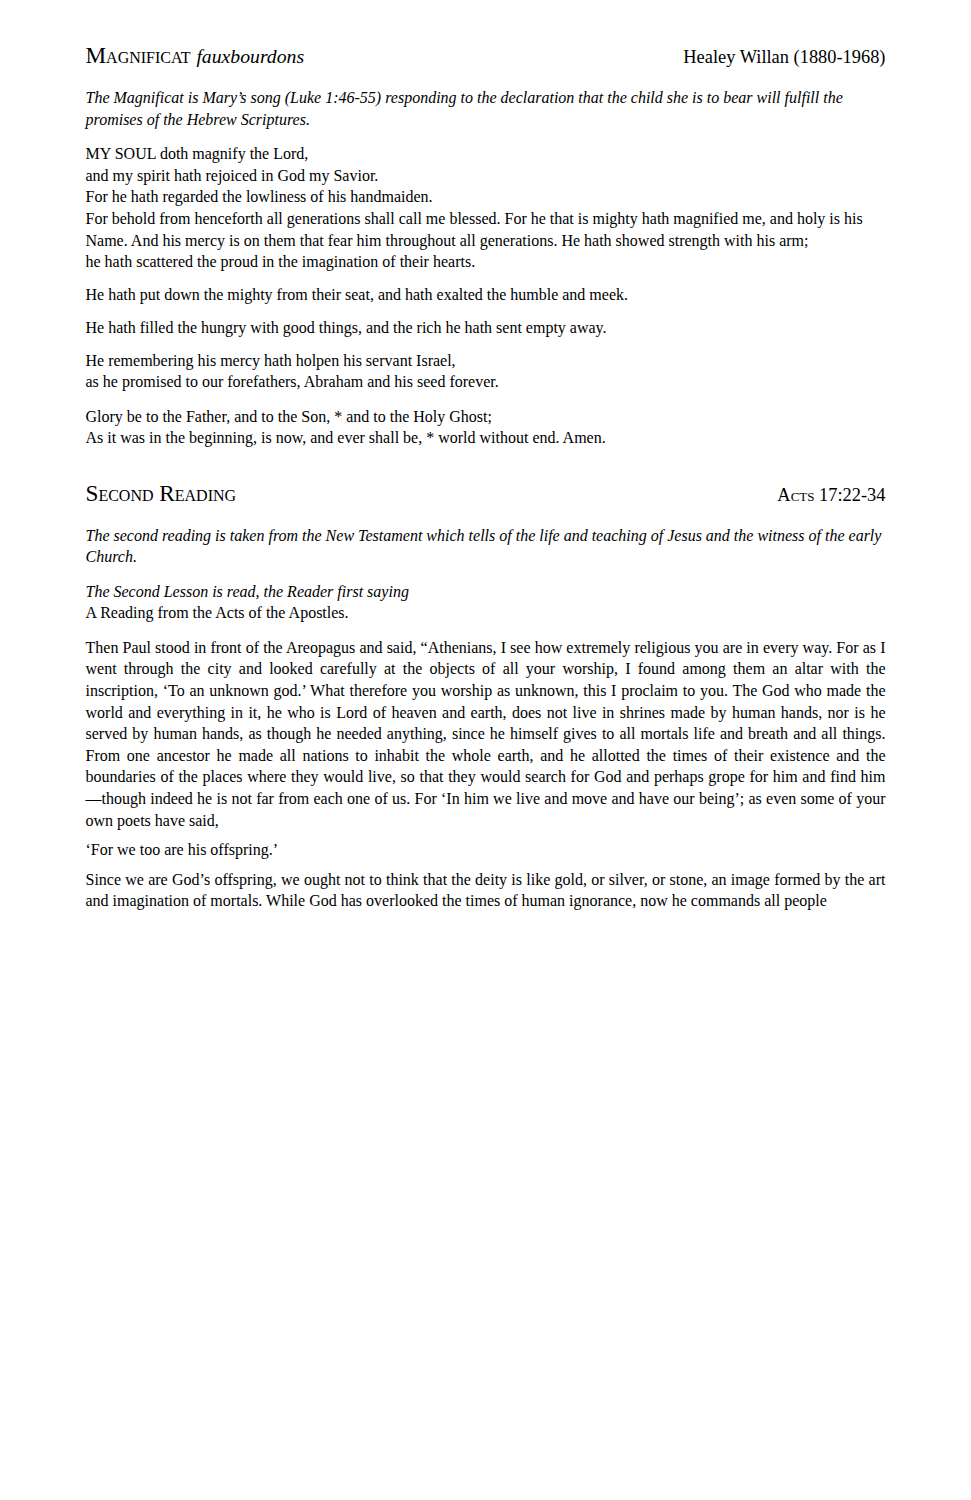Magnificat fauxbourdons
Healey Willan (1880-1968)
The Magnificat is Mary’s song (Luke 1:46-55) responding to the declaration that the child she is to bear will fulfill the promises of the Hebrew Scriptures.
MY SOUL doth magnify the Lord,
and my spirit hath rejoiced in God my Savior.
For he hath regarded the lowliness of his handmaiden.
For behold from henceforth all generations shall call me blessed. For he that is mighty hath magnified me, and holy is his Name. And his mercy is on them that fear him throughout all generations. He hath showed strength with his arm;
he hath scattered the proud in the imagination of their hearts.
He hath put down the mighty from their seat, and hath exalted the humble and meek.
He hath filled the hungry with good things, and the rich he hath sent empty away.
He remembering his mercy hath holpen his servant Israel,
as he promised to our forefathers, Abraham and his seed forever.
Glory be to the Father, and to the Son, * and to the Holy Ghost;
As it was in the beginning, is now, and ever shall be, * world without end. Amen.
Second Reading
Acts 17:22-34
The second reading is taken from the New Testament which tells of the life and teaching of Jesus and the witness of the early Church.
The Second Lesson is read, the Reader first saying
A Reading from the Acts of the Apostles.
Then Paul stood in front of the Areopagus and said, “Athenians, I see how extremely religious you are in every way. For as I went through the city and looked carefully at the objects of all your worship, I found among them an altar with the inscription, ‘To an unknown god.’ What therefore you worship as unknown, this I proclaim to you. The God who made the world and everything in it, he who is Lord of heaven and earth, does not live in shrines made by human hands, nor is he served by human hands, as though he needed anything, since he himself gives to all mortals life and breath and all things. From one ancestor he made all nations to inhabit the whole earth, and he allotted the times of their existence and the boundaries of the places where they would live, so that they would search for God and perhaps grope for him and find him—though indeed he is not far from each one of us. For ‘In him we live and move and have our being’; as even some of your own poets have said,
‘For we too are his offspring.’
Since we are God’s offspring, we ought not to think that the deity is like gold, or silver, or stone, an image formed by the art and imagination of mortals. While God has overlooked the times of human ignorance, now he commands all people